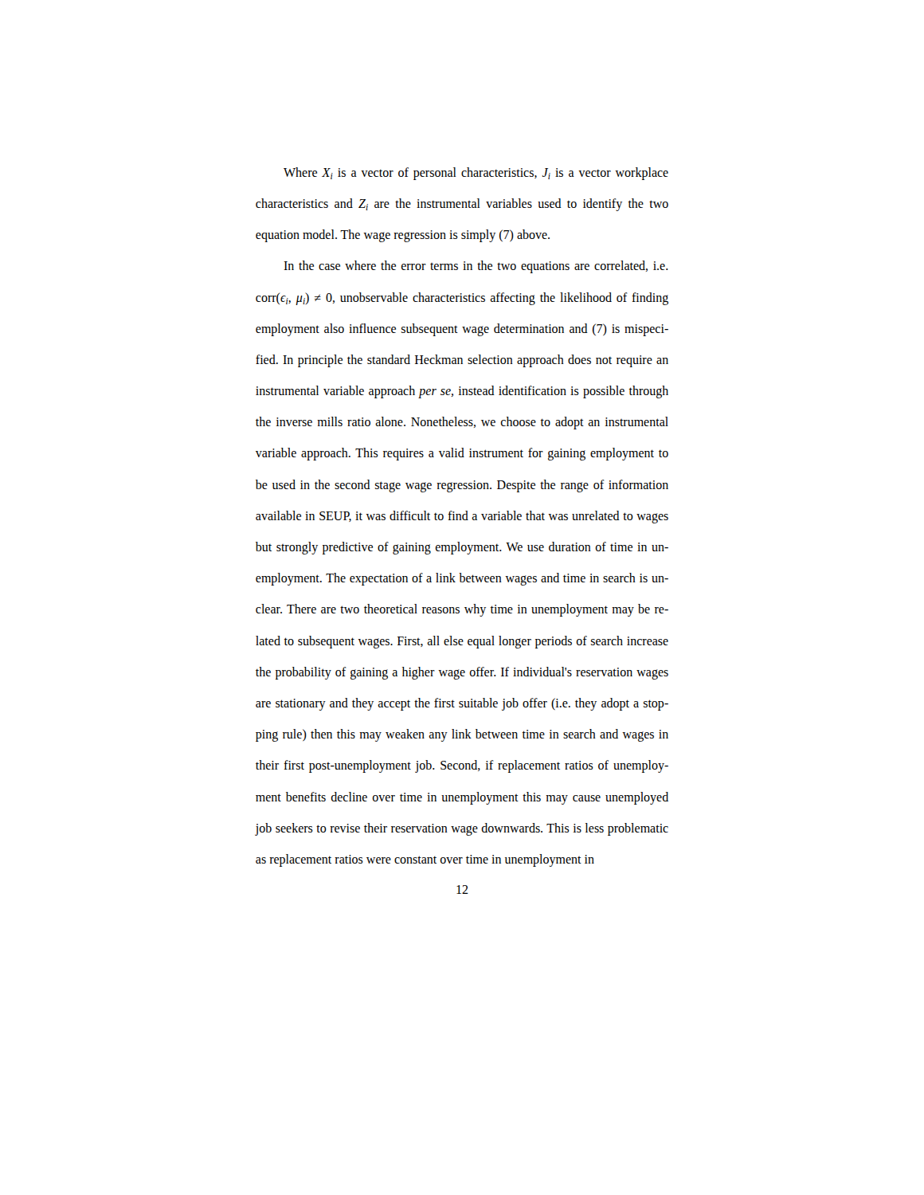Where Xi is a vector of personal characteristics, Ji is a vector workplace characteristics and Zi are the instrumental variables used to identify the two equation model. The wage regression is simply (7) above.
In the case where the error terms in the two equations are correlated, i.e. corr(ϵi, μi) ≠ 0, unobservable characteristics affecting the likelihood of finding employment also influence subsequent wage determination and (7) is mispecified. In principle the standard Heckman selection approach does not require an instrumental variable approach per se, instead identification is possible through the inverse mills ratio alone. Nonetheless, we choose to adopt an instrumental variable approach. This requires a valid instrument for gaining employment to be used in the second stage wage regression. Despite the range of information available in SEUP, it was difficult to find a variable that was unrelated to wages but strongly predictive of gaining employment. We use duration of time in unemployment. The expectation of a link between wages and time in search is unclear. There are two theoretical reasons why time in unemployment may be related to subsequent wages. First, all else equal longer periods of search increase the probability of gaining a higher wage offer. If individual's reservation wages are stationary and they accept the first suitable job offer (i.e. they adopt a stopping rule) then this may weaken any link between time in search and wages in their first post-unemployment job. Second, if replacement ratios of unemployment benefits decline over time in unemployment this may cause unemployed job seekers to revise their reservation wage downwards. This is less problematic as replacement ratios were constant over time in unemployment in
12